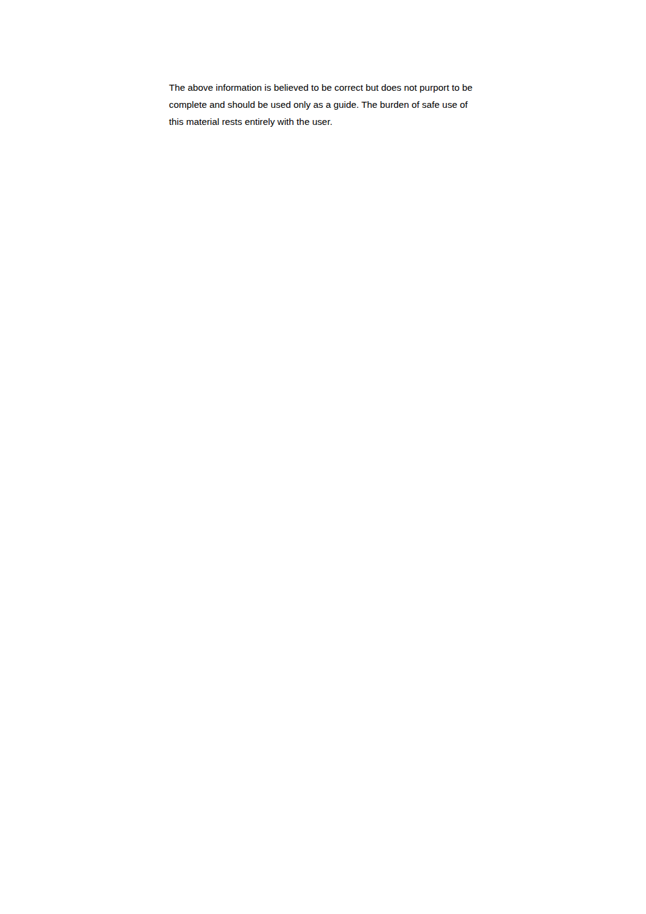The above information is believed to be correct but does not purport to be complete and should be used only as a guide. The burden of safe use of this material rests entirely with the user.